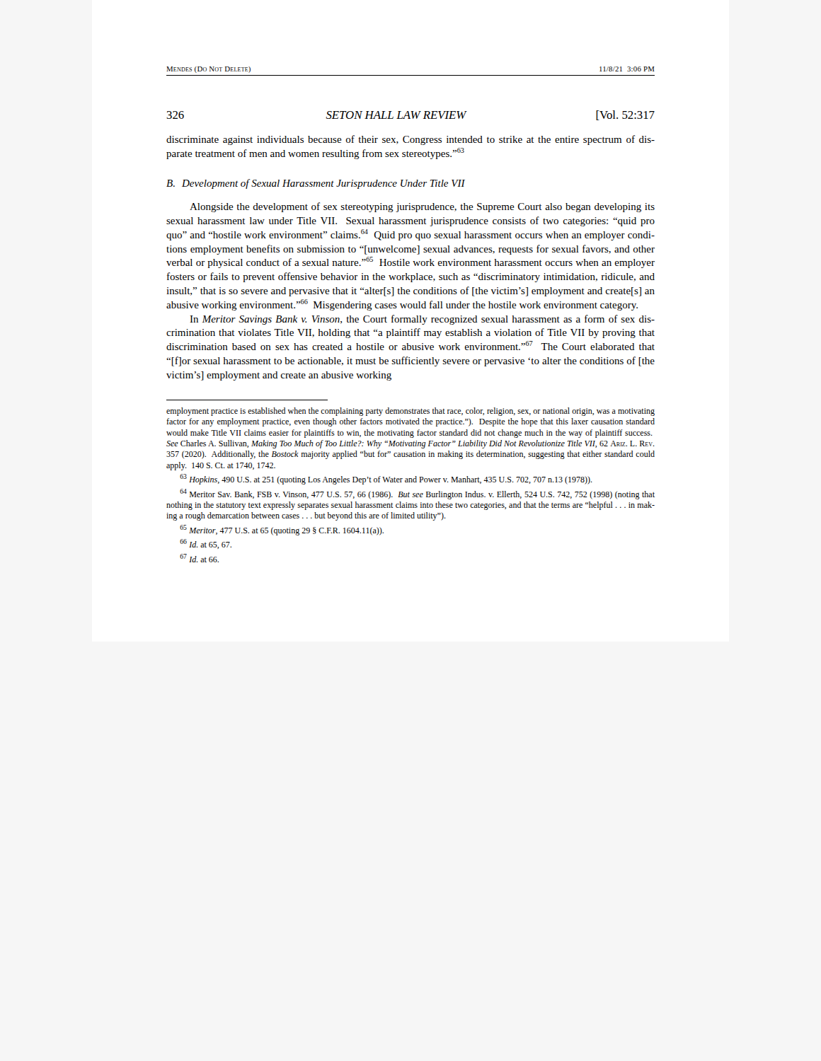Mendes (Do Not Delete) 11/8/21 3:06 PM
326 SETON HALL LAW REVIEW [Vol. 52:317
discriminate against individuals because of their sex, Congress intended to strike at the entire spectrum of disparate treatment of men and women resulting from sex stereotypes.”63
B. Development of Sexual Harassment Jurisprudence Under Title VII
Alongside the development of sex stereotyping jurisprudence, the Supreme Court also began developing its sexual harassment law under Title VII. Sexual harassment jurisprudence consists of two categories: “quid pro quo” and “hostile work environment” claims.64 Quid pro quo sexual harassment occurs when an employer conditions employment benefits on submission to “[unwelcome] sexual advances, requests for sexual favors, and other verbal or physical conduct of a sexual nature.”65 Hostile work environment harassment occurs when an employer fosters or fails to prevent offensive behavior in the workplace, such as “discriminatory intimidation, ridicule, and insult,” that is so severe and pervasive that it “alter[s] the conditions of [the victim’s] employment and create[s] an abusive working environment.”66 Misgendering cases would fall under the hostile work environment category.
In Meritor Savings Bank v. Vinson, the Court formally recognized sexual harassment as a form of sex discrimination that violates Title VII, holding that “a plaintiff may establish a violation of Title VII by proving that discrimination based on sex has created a hostile or abusive work environment.”67 The Court elaborated that “[f]or sexual harassment to be actionable, it must be sufficiently severe or pervasive ‘to alter the conditions of [the victim’s] employment and create an abusive working
employment practice is established when the complaining party demonstrates that race, color, religion, sex, or national origin, was a motivating factor for any employment practice, even though other factors motivated the practice.”). Despite the hope that this laxer causation standard would make Title VII claims easier for plaintiffs to win, the motivating factor standard did not change much in the way of plaintiff success. See Charles A. Sullivan, Making Too Much of Too Little?: Why “Motivating Factor” Liability Did Not Revolutionize Title VII, 62 Ariz. L. Rev. 357 (2020). Additionally, the Bostock majority applied “but for” causation in making its determination, suggesting that either standard could apply. 140 S. Ct. at 1740, 1742.
63 Hopkins, 490 U.S. at 251 (quoting Los Angeles Dep’t of Water and Power v. Manhart, 435 U.S. 702, 707 n.13 (1978)).
64 Meritor Sav. Bank, FSB v. Vinson, 477 U.S. 57, 66 (1986). But see Burlington Indus. v. Ellerth, 524 U.S. 742, 752 (1998) (noting that nothing in the statutory text expressly separates sexual harassment claims into these two categories, and that the terms are “helpful . . . in making a rough demarcation between cases . . . but beyond this are of limited utility”).
65 Meritor, 477 U.S. at 65 (quoting 29 § C.F.R. 1604.11(a)).
66 Id. at 65, 67.
67 Id. at 66.